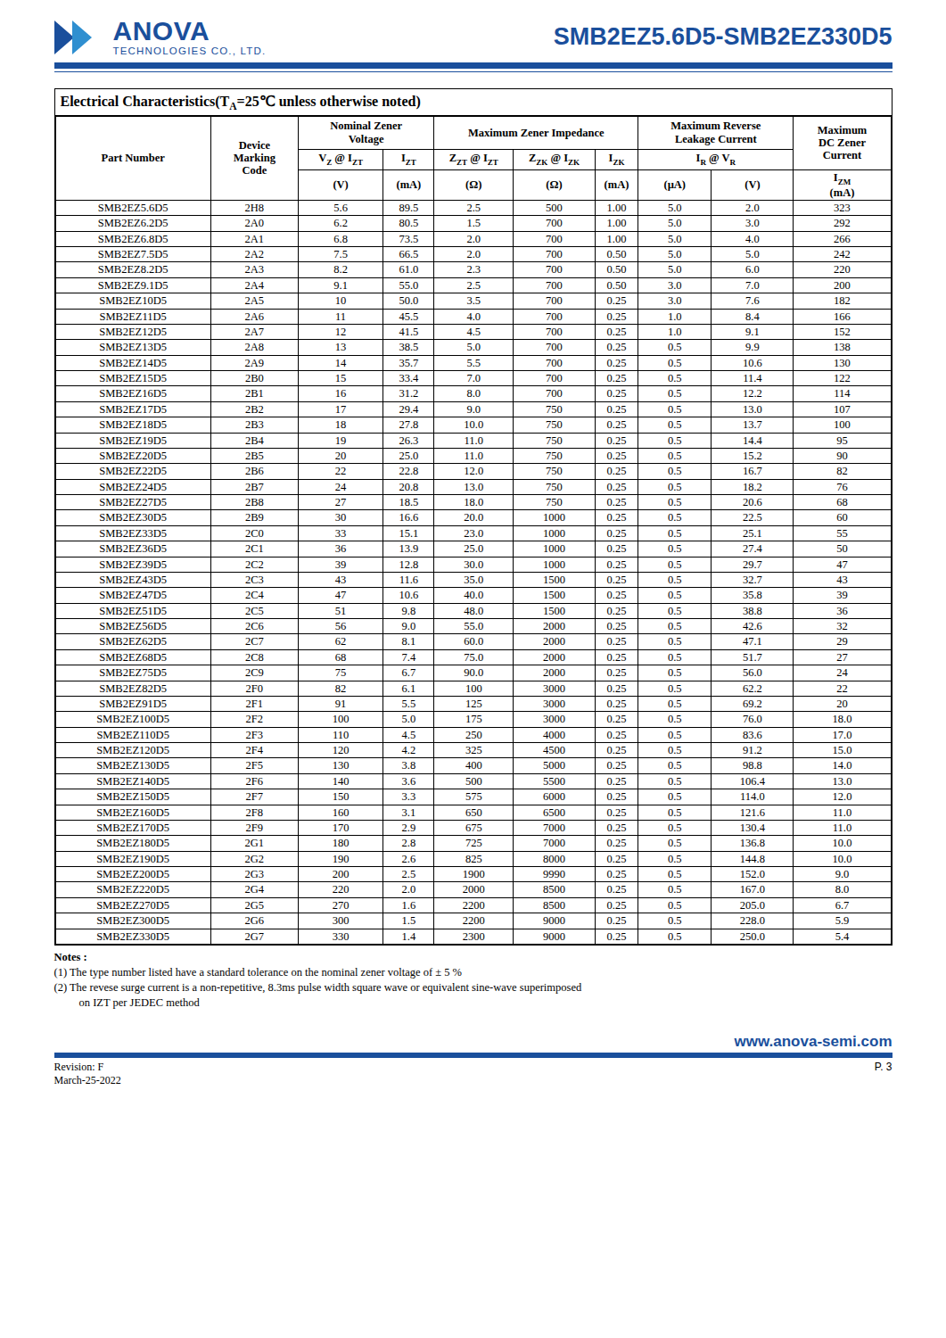ANOVA
TECHNOLOGIES CO., LTD.
SMB2EZ5.6D5-SMB2EZ330D5
Electrical Characteristics(TA=25℃ unless otherwise noted)
| Part Number | Device Marking Code | Nominal Zener Voltage | Maximum Zener Impedance | Maximum Reverse Leakage Current | Maximum DC Zener Current |
| --- | --- | --- | --- | --- | --- |
| V Z @ I ZT | I ZT | Z ZT @ I ZT | Z ZK @ I ZK | I ZK | I R @ V R |
| (V) | (mA) | (Ω) | (Ω) | (mA) | (µA) | (V) | I ZM (mA) |
| SMB2EZ5.6D5 | 2H8 | 5.6 | 89.5 | 2.5 | 500 | 1.00 | 5.0 | 2.0 | 323 |
| SMB2EZ6.2D5 | 2A0 | 6.2 | 80.5 | 1.5 | 700 | 1.00 | 5.0 | 3.0 | 292 |
| SMB2EZ6.8D5 | 2A1 | 6.8 | 73.5 | 2.0 | 700 | 1.00 | 5.0 | 4.0 | 266 |
| SMB2EZ7.5D5 | 2A2 | 7.5 | 66.5 | 2.0 | 700 | 0.50 | 5.0 | 5.0 | 242 |
| SMB2EZ8.2D5 | 2A3 | 8.2 | 61.0 | 2.3 | 700 | 0.50 | 5.0 | 6.0 | 220 |
| SMB2EZ9.1D5 | 2A4 | 9.1 | 55.0 | 2.5 | 700 | 0.50 | 3.0 | 7.0 | 200 |
| SMB2EZ10D5 | 2A5 | 10 | 50.0 | 3.5 | 700 | 0.25 | 3.0 | 7.6 | 182 |
| SMB2EZ11D5 | 2A6 | 11 | 45.5 | 4.0 | 700 | 0.25 | 1.0 | 8.4 | 166 |
| SMB2EZ12D5 | 2A7 | 12 | 41.5 | 4.5 | 700 | 0.25 | 1.0 | 9.1 | 152 |
| SMB2EZ13D5 | 2A8 | 13 | 38.5 | 5.0 | 700 | 0.25 | 0.5 | 9.9 | 138 |
| SMB2EZ14D5 | 2A9 | 14 | 35.7 | 5.5 | 700 | 0.25 | 0.5 | 10.6 | 130 |
| SMB2EZ15D5 | 2B0 | 15 | 33.4 | 7.0 | 700 | 0.25 | 0.5 | 11.4 | 122 |
| SMB2EZ16D5 | 2B1 | 16 | 31.2 | 8.0 | 700 | 0.25 | 0.5 | 12.2 | 114 |
| SMB2EZ17D5 | 2B2 | 17 | 29.4 | 9.0 | 750 | 0.25 | 0.5 | 13.0 | 107 |
| SMB2EZ18D5 | 2B3 | 18 | 27.8 | 10.0 | 750 | 0.25 | 0.5 | 13.7 | 100 |
| SMB2EZ19D5 | 2B4 | 19 | 26.3 | 11.0 | 750 | 0.25 | 0.5 | 14.4 | 95 |
| SMB2EZ20D5 | 2B5 | 20 | 25.0 | 11.0 | 750 | 0.25 | 0.5 | 15.2 | 90 |
| SMB2EZ22D5 | 2B6 | 22 | 22.8 | 12.0 | 750 | 0.25 | 0.5 | 16.7 | 82 |
| SMB2EZ24D5 | 2B7 | 24 | 20.8 | 13.0 | 750 | 0.25 | 0.5 | 18.2 | 76 |
| SMB2EZ27D5 | 2B8 | 27 | 18.5 | 18.0 | 750 | 0.25 | 0.5 | 20.6 | 68 |
| SMB2EZ30D5 | 2B9 | 30 | 16.6 | 20.0 | 1000 | 0.25 | 0.5 | 22.5 | 60 |
| SMB2EZ33D5 | 2C0 | 33 | 15.1 | 23.0 | 1000 | 0.25 | 0.5 | 25.1 | 55 |
| SMB2EZ36D5 | 2C1 | 36 | 13.9 | 25.0 | 1000 | 0.25 | 0.5 | 27.4 | 50 |
| SMB2EZ39D5 | 2C2 | 39 | 12.8 | 30.0 | 1000 | 0.25 | 0.5 | 29.7 | 47 |
| SMB2EZ43D5 | 2C3 | 43 | 11.6 | 35.0 | 1500 | 0.25 | 0.5 | 32.7 | 43 |
| SMB2EZ47D5 | 2C4 | 47 | 10.6 | 40.0 | 1500 | 0.25 | 0.5 | 35.8 | 39 |
| SMB2EZ51D5 | 2C5 | 51 | 9.8 | 48.0 | 1500 | 0.25 | 0.5 | 38.8 | 36 |
| SMB2EZ56D5 | 2C6 | 56 | 9.0 | 55.0 | 2000 | 0.25 | 0.5 | 42.6 | 32 |
| SMB2EZ62D5 | 2C7 | 62 | 8.1 | 60.0 | 2000 | 0.25 | 0.5 | 47.1 | 29 |
| SMB2EZ68D5 | 2C8 | 68 | 7.4 | 75.0 | 2000 | 0.25 | 0.5 | 51.7 | 27 |
| SMB2EZ75D5 | 2C9 | 75 | 6.7 | 90.0 | 2000 | 0.25 | 0.5 | 56.0 | 24 |
| SMB2EZ82D5 | 2F0 | 82 | 6.1 | 100 | 3000 | 0.25 | 0.5 | 62.2 | 22 |
| SMB2EZ91D5 | 2F1 | 91 | 5.5 | 125 | 3000 | 0.25 | 0.5 | 69.2 | 20 |
| SMB2EZ100D5 | 2F2 | 100 | 5.0 | 175 | 3000 | 0.25 | 0.5 | 76.0 | 18.0 |
| SMB2EZ110D5 | 2F3 | 110 | 4.5 | 250 | 4000 | 0.25 | 0.5 | 83.6 | 17.0 |
| SMB2EZ120D5 | 2F4 | 120 | 4.2 | 325 | 4500 | 0.25 | 0.5 | 91.2 | 15.0 |
| SMB2EZ130D5 | 2F5 | 130 | 3.8 | 400 | 5000 | 0.25 | 0.5 | 98.8 | 14.0 |
| SMB2EZ140D5 | 2F6 | 140 | 3.6 | 500 | 5500 | 0.25 | 0.5 | 106.4 | 13.0 |
| SMB2EZ150D5 | 2F7 | 150 | 3.3 | 575 | 6000 | 0.25 | 0.5 | 114.0 | 12.0 |
| SMB2EZ160D5 | 2F8 | 160 | 3.1 | 650 | 6500 | 0.25 | 0.5 | 121.6 | 11.0 |
| SMB2EZ170D5 | 2F9 | 170 | 2.9 | 675 | 7000 | 0.25 | 0.5 | 130.4 | 11.0 |
| SMB2EZ180D5 | 2G1 | 180 | 2.8 | 725 | 7000 | 0.25 | 0.5 | 136.8 | 10.0 |
| SMB2EZ190D5 | 2G2 | 190 | 2.6 | 825 | 8000 | 0.25 | 0.5 | 144.8 | 10.0 |
| SMB2EZ200D5 | 2G3 | 200 | 2.5 | 1900 | 9990 | 0.25 | 0.5 | 152.0 | 9.0 |
| SMB2EZ220D5 | 2G4 | 220 | 2.0 | 2000 | 8500 | 0.25 | 0.5 | 167.0 | 8.0 |
| SMB2EZ270D5 | 2G5 | 270 | 1.6 | 2200 | 8500 | 0.25 | 0.5 | 205.0 | 6.7 |
| SMB2EZ300D5 | 2G6 | 300 | 1.5 | 2200 | 9000 | 0.25 | 0.5 | 228.0 | 5.9 |
| SMB2EZ330D5 | 2G7 | 330 | 1.4 | 2300 | 9000 | 0.25 | 0.5 | 250.0 | 5.4 |
Notes :
(1) The type number listed have a standard tolerance on the nominal zener voltage of ± 5 %
(2) The revese surge current is a non-repetitive, 8.3ms pulse width square wave or equivalent sine-wave superimposed
on IZT per JEDEC method
www.anova-semi.com
Revision: F
March-25-2022
P. 3